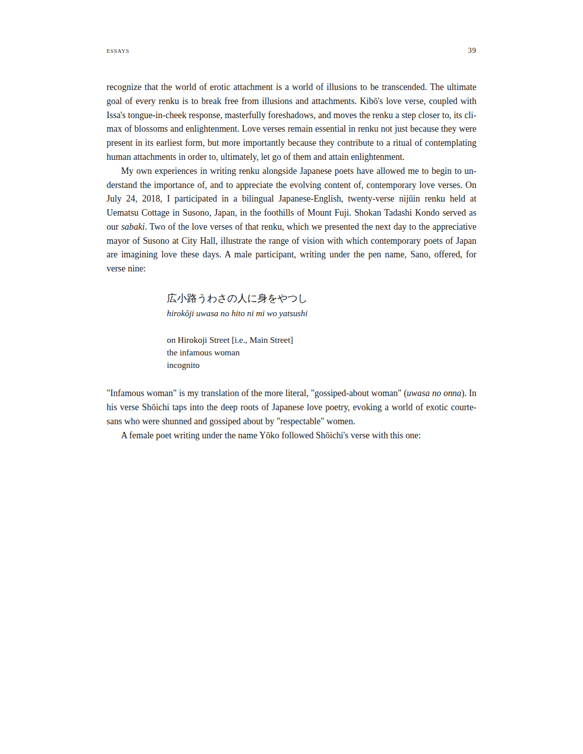Essays 39
recognize that the world of erotic attachment is a world of illusions to be transcended. The ultimate goal of every renku is to break free from illusions and attachments. Kibō's love verse, coupled with Issa's tongue-in-cheek response, masterfully foreshadows, and moves the renku a step closer to, its climax of blossoms and enlightenment. Love verses remain essential in renku not just because they were present in its earliest form, but more importantly because they contribute to a ritual of contemplating human attachments in order to, ultimately, let go of them and attain enlightenment.
My own experiences in writing renku alongside Japanese poets have allowed me to begin to understand the importance of, and to appreciate the evolving content of, contemporary love verses. On July 24, 2018, I participated in a bilingual Japanese-English, twenty-verse nijūin renku held at Uematsu Cottage in Susono, Japan, in the foothills of Mount Fuji. Shokan Tadashi Kondo served as our sabaki. Two of the love verses of that renku, which we presented the next day to the appreciative mayor of Susono at City Hall, illustrate the range of vision with which contemporary poets of Japan are imagining love these days. A male participant, writing under the pen name, Sano, offered, for verse nine:
広小路うわさの人に身をやつし
hirokōji uwasa no hito ni mi wo yatsushi
on Hirokoji Street [i.e., Main Street]
the infamous woman
incognito
"Infamous woman" is my translation of the more literal, "gossiped-about woman" (uwasa no onna). In his verse Shōichi taps into the deep roots of Japanese love poetry, evoking a world of exotic courtesans who were shunned and gossiped about by "respectable" women.
A female poet writing under the name Yōko followed Shōichi's verse with this one: